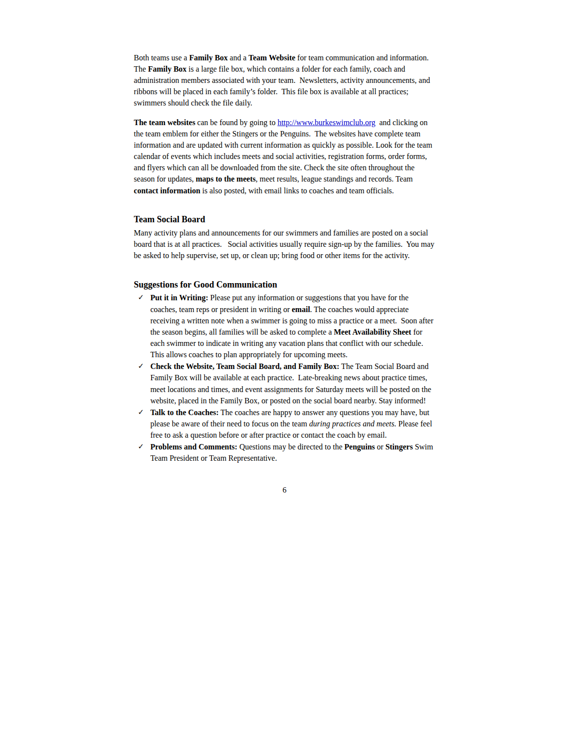Both teams use a Family Box and a Team Website for team communication and information. The Family Box is a large file box, which contains a folder for each family, coach and administration members associated with your team. Newsletters, activity announcements, and ribbons will be placed in each family’s folder. This file box is available at all practices; swimmers should check the file daily.
The team websites can be found by going to http://www.burkeswimclub.org and clicking on the team emblem for either the Stingers or the Penguins. The websites have complete team information and are updated with current information as quickly as possible. Look for the team calendar of events which includes meets and social activities, registration forms, order forms, and flyers which can all be downloaded from the site. Check the site often throughout the season for updates, maps to the meets, meet results, league standings and records. Team contact information is also posted, with email links to coaches and team officials.
Team Social Board
Many activity plans and announcements for our swimmers and families are posted on a social board that is at all practices. Social activities usually require sign-up by the families. You may be asked to help supervise, set up, or clean up; bring food or other items for the activity.
Suggestions for Good Communication
Put it in Writing: Please put any information or suggestions that you have for the coaches, team reps or president in writing or email. The coaches would appreciate receiving a written note when a swimmer is going to miss a practice or a meet. Soon after the season begins, all families will be asked to complete a Meet Availability Sheet for each swimmer to indicate in writing any vacation plans that conflict with our schedule. This allows coaches to plan appropriately for upcoming meets.
Check the Website, Team Social Board, and Family Box: The Team Social Board and Family Box will be available at each practice. Late-breaking news about practice times, meet locations and times, and event assignments for Saturday meets will be posted on the website, placed in the Family Box, or posted on the social board nearby. Stay informed!
Talk to the Coaches: The coaches are happy to answer any questions you may have, but please be aware of their need to focus on the team during practices and meets. Please feel free to ask a question before or after practice or contact the coach by email.
Problems and Comments: Questions may be directed to the Penguins or Stingers Swim Team President or Team Representative.
6